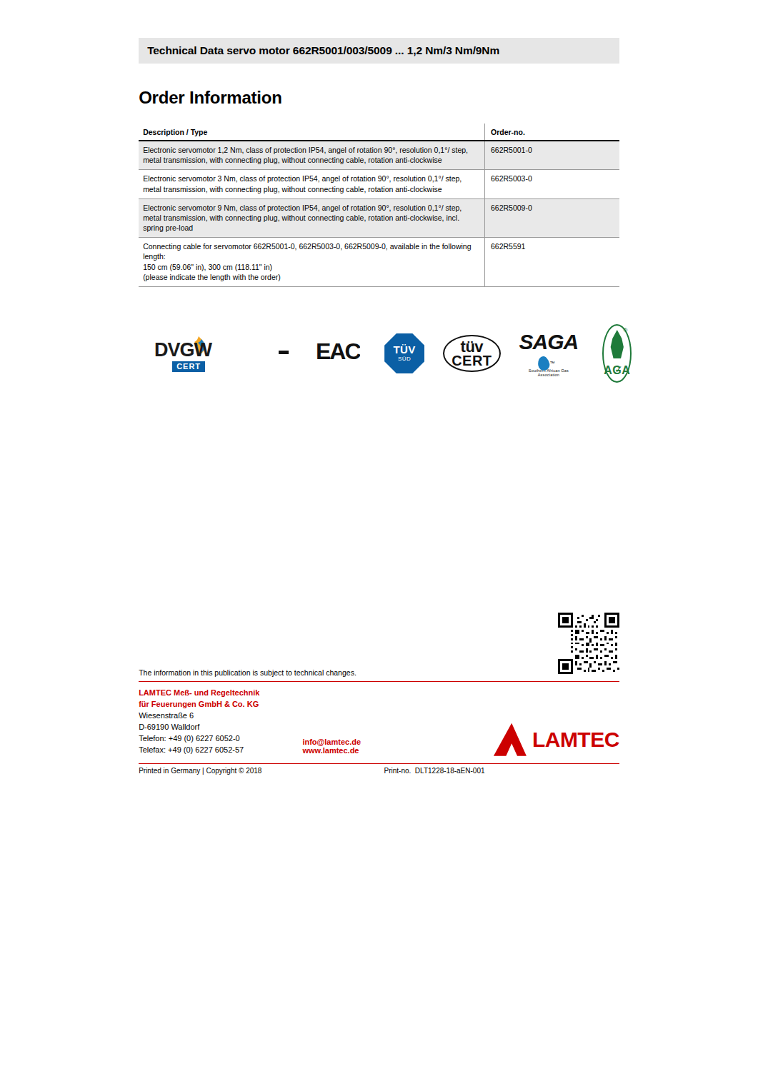Technical Data servo motor 662R5001/003/5009 ... 1,2 Nm/3 Nm/9Nm
Order Information
| Description / Type | Order-no. |
| --- | --- |
| Electronic servomotor 1,2 Nm, class of protection IP54, angel of rotation 90°, resolution 0,1°/ step, metal transmission, with connecting plug, without connecting cable, rotation anti-clockwise | 662R5001-0 |
| Electronic servomotor 3 Nm, class of protection IP54, angel of rotation 90°, resolution 0,1°/ step, metal transmission, with connecting plug, without connecting cable, rotation anti-clockwise | 662R5003-0 |
| Electronic servomotor 9 Nm, class of protection IP54, angel of rotation 90°, resolution 0,1°/ step, metal transmission, with connecting plug, without connecting cable, rotation anti-clockwise, incl. spring pre-load | 662R5009-0 |
| Connecting cable for servomotor 662R5001-0, 662R5003-0, 662R5009-0, available in the following length: 150 cm (59.06" in), 300 cm (118.11" in) (please indicate the length with the order) | 662R5591 |
DVGW
CERT
EAC
TÜV
SÜD
tüv
CERT
SAGA ™
Southern African Gas Association
®
AGA
✓
The information in this publication is subject to technical changes.
LAMTEC Meß- und Regeltechnik
für Feuerungen GmbH & Co. KG
Wiesenstraße 6
D-69190 Walldorf
Telefon: +49 (0) 6227 6052-0
Telefax: +49 (0) 6227 6052-57
info@lamtec.de
www.lamtec.de
LAMTEC
Printed in Germany | Copyright © 2018
Print-no. DLT1228-18-aEN-001